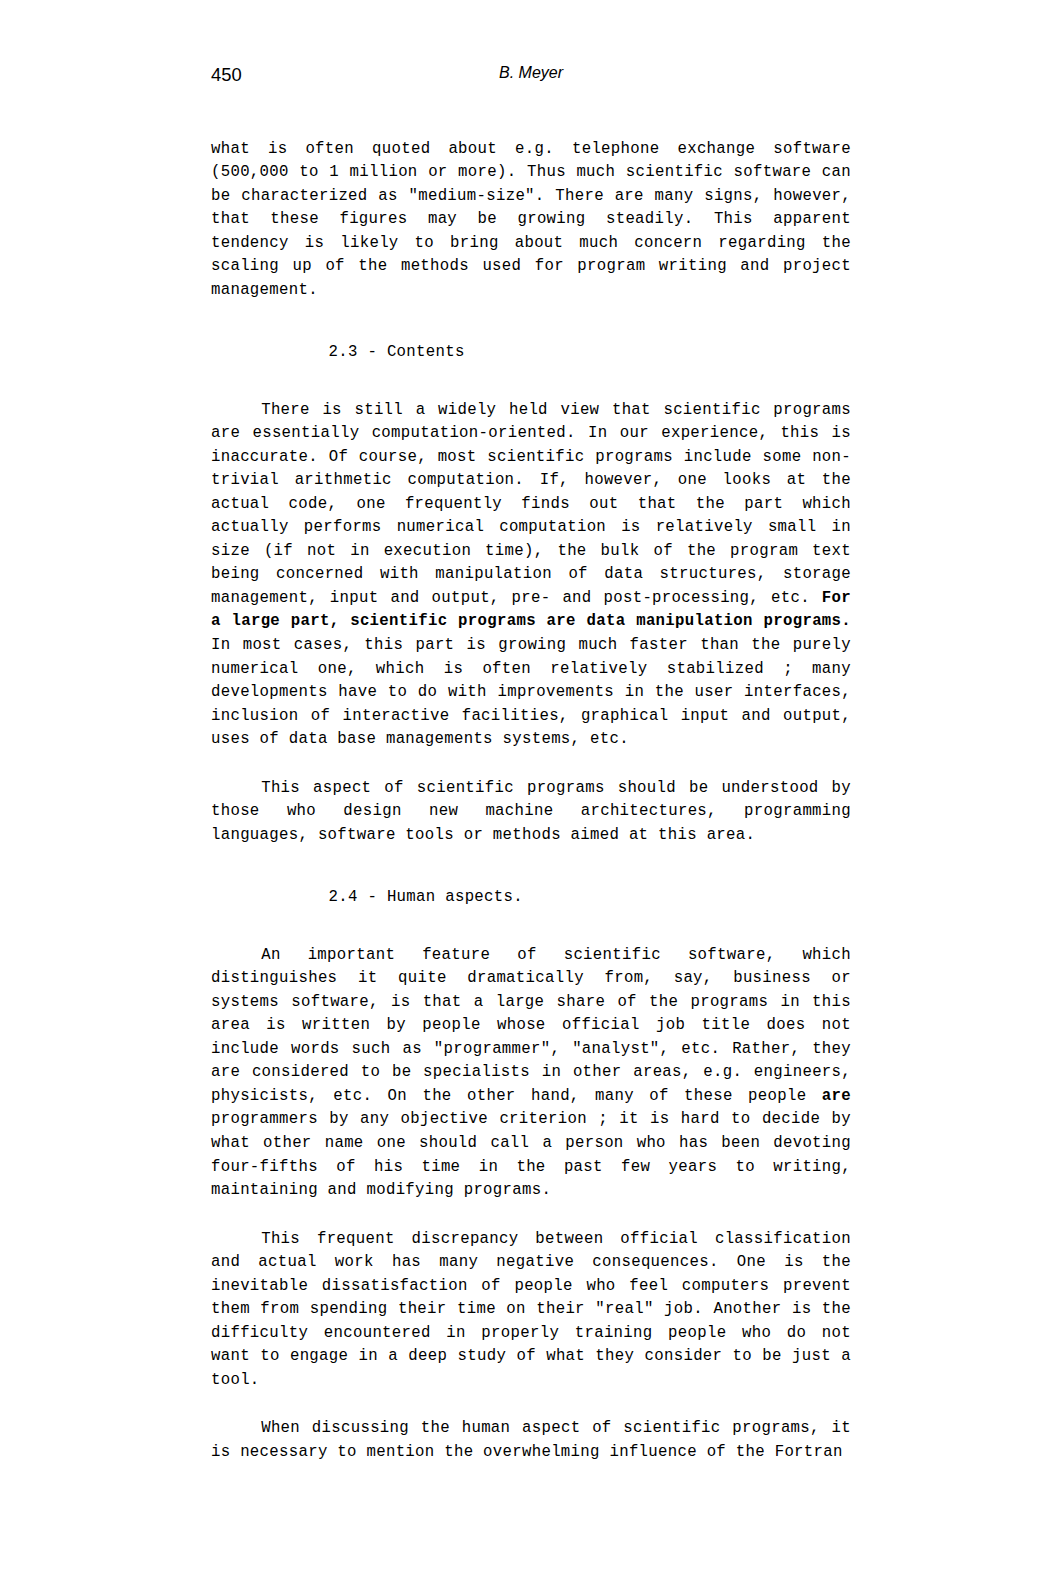450
B. Meyer
what is often quoted about e.g. telephone exchange software (500,000 to 1 million or more). Thus much scientific software can be characterized as "medium-size". There are many signs, however, that these figures may be growing steadily. This apparent tendency is likely to bring about much concern regarding the scaling up of the methods used for program writing and project management.
2.3 - Contents
There is still a widely held view that scientific programs are essentially computation-oriented. In our experience, this is inaccurate. Of course, most scientific programs include some non-trivial arithmetic computation. If, however, one looks at the actual code, one frequently finds out that the part which actually performs numerical computation is relatively small in size (if not in execution time), the bulk of the program text being concerned with manipulation of data structures, storage management, input and output, pre- and post-processing, etc. For a large part, scientific programs are data manipulation programs. In most cases, this part is growing much faster than the purely numerical one, which is often relatively stabilized ; many developments have to do with improvements in the user interfaces, inclusion of interactive facilities, graphical input and output, uses of data base managements systems, etc.
This aspect of scientific programs should be understood by those who design new machine architectures, programming languages, software tools or methods aimed at this area.
2.4 - Human aspects.
An important feature of scientific software, which distinguishes it quite dramatically from, say, business or systems software, is that a large share of the programs in this area is written by people whose official job title does not include words such as "programmer", "analyst", etc. Rather, they are considered to be specialists in other areas, e.g. engineers, physicists, etc. On the other hand, many of these people are programmers by any objective criterion ; it is hard to decide by what other name one should call a person who has been devoting four-fifths of his time in the past few years to writing, maintaining and modifying programs.
This frequent discrepancy between official classification and actual work has many negative consequences. One is the inevitable dissatisfaction of people who feel computers prevent them from spending their time on their "real" job. Another is the difficulty encountered in properly training people who do not want to engage in a deep study of what they consider to be just a tool.
When discussing the human aspect of scientific programs, it is necessary to mention the overwhelming influence of the Fortran